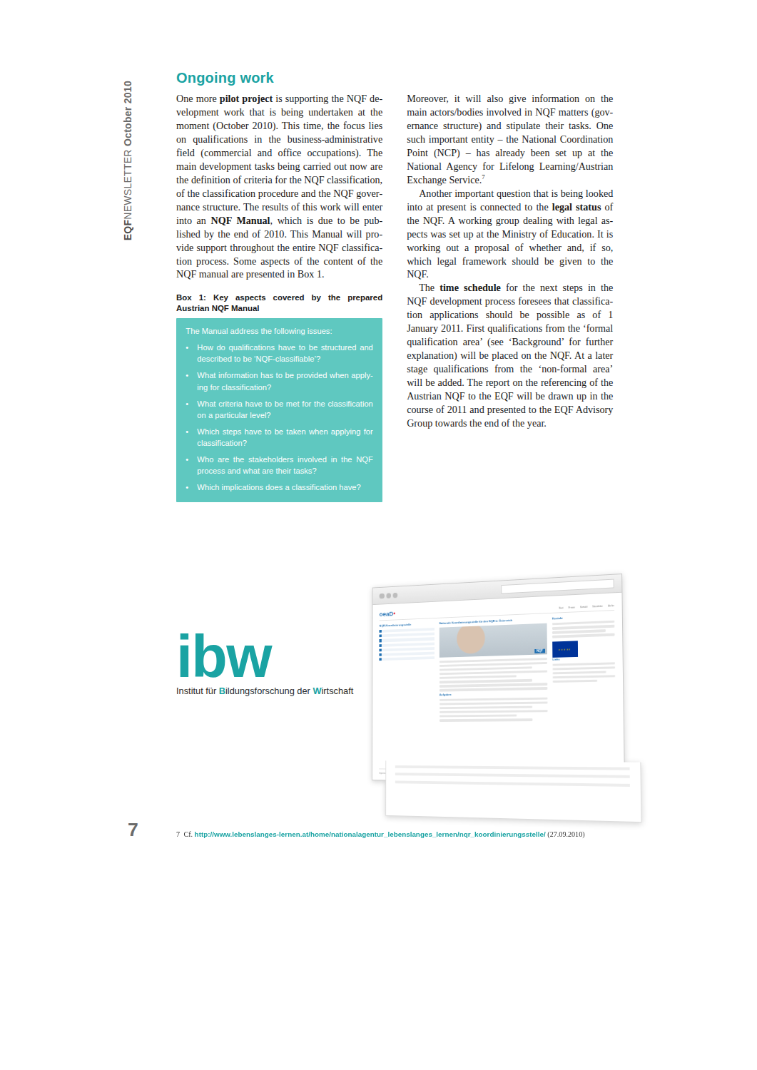EQF NEWSLETTER October 2010
Ongoing work
One more pilot project is supporting the NQF development work that is being undertaken at the moment (October 2010). This time, the focus lies on qualifications in the business-administrative field (commercial and office occupations). The main development tasks being carried out now are the definition of criteria for the NQF classification, of the classification procedure and the NQF governance structure. The results of this work will enter into an NQF Manual, which is due to be published by the end of 2010. This Manual will provide support throughout the entire NQF classification process. Some aspects of the content of the NQF manual are presented in Box 1.
Box 1: Key aspects covered by the prepared Austrian NQF Manual
The Manual address the following issues:
How do qualifications have to be structured and described to be ‘NQF-classifiable’?
What information has to be provided when applying for classification?
What criteria have to be met for the classification on a particular level?
Which steps have to be taken when applying for classification?
Who are the stakeholders involved in the NQF process and what are their tasks?
Which implications does a classification have?
Moreover, it will also give information on the main actors/bodies involved in NQF matters (governance structure) and stipulate their tasks. One such important entity – the National Coordination Point (NCP) – has already been set up at the National Agency for Lifelong Learning/Austrian Exchange Service.7
Another important question that is being looked into at present is connected to the legal status of the NQF. A working group dealing with legal aspects was set up at the Ministry of Education. It is working out a proposal of whether and, if so, which legal framework should be given to the NQF.
The time schedule for the next steps in the NQF development process foresees that classification applications should be possible as of 1 January 2011. First qualifications from the ‘formal qualification area’ (see ‘Background’ for further explanation) will be placed on the NQF. At a later stage qualifications from the ‘non-formal area’ will be added. The report on the referencing of the Austrian NQF to the EQF will be drawn up in the course of 2011 and presented to the EQF Advisory Group towards the end of the year.
ibw
Institut für Bildungsforschung der Wirtschaft
oeaD•
Start Presse Kontakt Newsletter Archiv
NQR-Koordinierungsstelle
Nationale Koordinierungsstelle für den NQR in Österreich
Aufgaben
Kontakt
Links
Impressum | Datenschutz © OeAD
7 Cf. http://www.lebenslanges-lernen.at/home/nationalagentur_lebenslanges_lernen/nqr_koordinierungsstelle/ (27.09.2010)
7